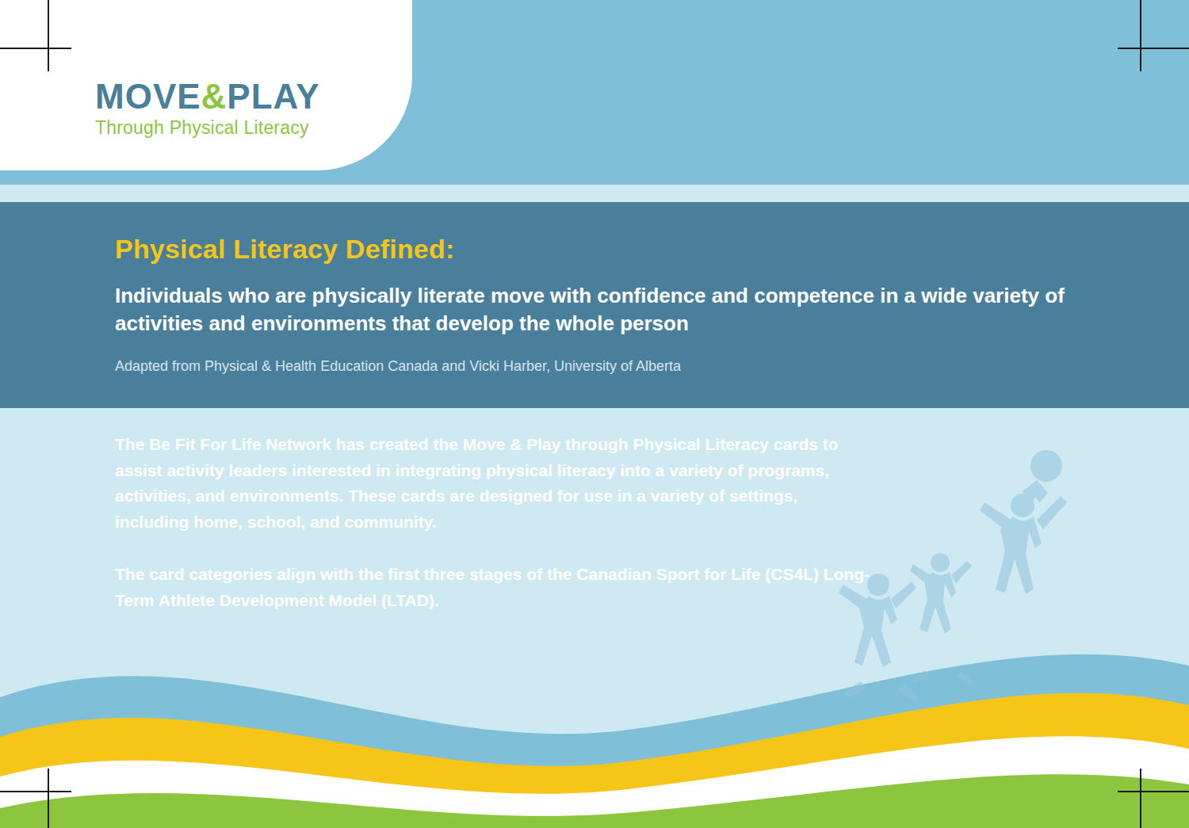MOVE&PLAY
Through Physical Literacy
Physical Literacy Defined:
Individuals who are physically literate move with confidence and competence in a wide variety of activities and environments that develop the whole person
Adapted from Physical & Health Education Canada and Vicki Harber, University of Alberta
The Be Fit For Life Network has created the Move & Play through Physical Literacy cards to assist activity leaders interested in integrating physical literacy into a variety of programs, activities, and environments. These cards are designed for use in a variety of settings, including home, school, and community.
The card categories align with the first three stages of the Canadian Sport for Life (CS4L) Long-Term Athlete Development Model (LTAD).